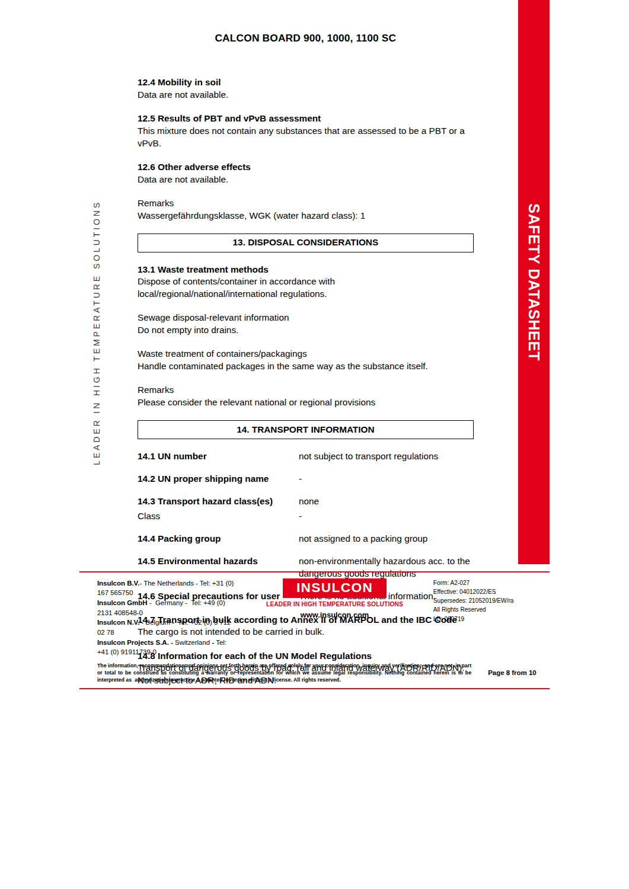LEADER IN HIGH TEMPERATURE SOLUTIONS
SAFETY DATASHEET
CALCON BOARD 900, 1000, 1100 SC
12.4 Mobility in soil
Data are not available.
12.5 Results of PBT and vPvB assessment
This mixture does not contain any substances that are assessed to be a PBT or a vPvB.
12.6 Other adverse effects
Data are not available.
Remarks
Wassergefährdungsklasse, WGK (water hazard class): 1
13. DISPOSAL CONSIDERATIONS
13.1 Waste treatment methods
Dispose of contents/container in accordance with local/regional/national/international regulations.
Sewage disposal-relevant information
Do not empty into drains.
Waste treatment of containers/packagings
Handle contaminated packages in the same way as the substance itself.
Remarks
Please consider the relevant national or regional provisions
14. TRANSPORT INFORMATION
14.1 UN number
not subject to transport regulations
14.2 UN proper shipping name
-
14.3 Transport hazard class(es)
none
Class
-
14.4 Packing group
not assigned to a packing group
14.5 Environmental hazards
non-environmentally hazardous acc. to the dangerous goods regulations
14.6 Special precautions for user
There is no additional information.
14.7 Transport in bulk according to Annex II of MARPOL and the IBC Code
The cargo is not intended to be carried in bulk.
14.8 Information for each of the UN Model Regulations
Transport of dangerous goods by road, rail and inland waterway (ADR/RID/ADN).
Not subject to ADR, RID and ADN.
Insulcon B.V.- The Netherlands - Tel: +31 (0) 167 565750
Insulcon GmbH - Germany - Tel: +49 (0) 2131 408548-0
Insulcon N.V. - Belgium - Tel: +32 (0) 3 711 02 78
Insulcon Projects S.A. - Switzerland - Tel: +41 (0) 91911739-0
INSULCON
LEADER IN HIGH TEMPERATURE SOLUTIONS
www.insulcon.com
Form: A2-027
Effective: 04012022/ES
Supersedes: 21052019/EW/ra
All Rights Reserved
LD: 060719
The information, recommendations and opinions set forth herein are offered solely for your consideration, inquiry and verification, and are not, in part or total to be construed as constituting a warranty or representation for which we assume legal responsibility. Nothing contained herein is to be interpreted as authorization to practice a patented invention without a license. All rights reserved.
Page 8 from 10